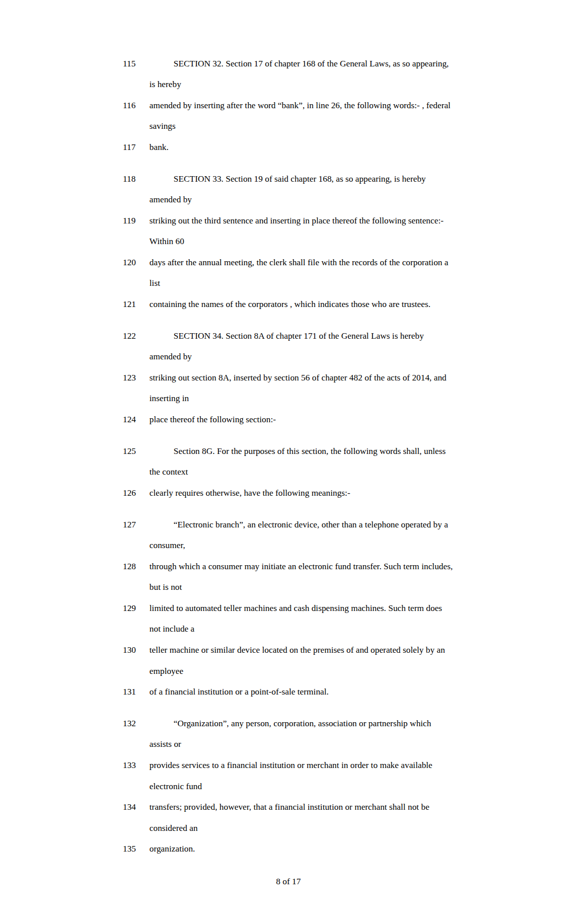115
SECTION 32. Section 17 of chapter 168 of the General Laws, as so appearing, is hereby
116
amended by inserting after the word “bank”, in line 26, the following words:- , federal savings
117
bank.
118
SECTION 33. Section 19 of said chapter 168, as so appearing, is hereby amended by
119
striking out the third sentence and inserting in place thereof the following sentence:- Within 60
120
days after the annual meeting, the clerk shall file with the records of the corporation a list
121
containing the names of the corporators , which indicates those who are trustees.
122
SECTION 34. Section 8A of chapter 171 of the General Laws is hereby amended by
123
striking out section 8A, inserted by section 56 of chapter 482 of the acts of 2014, and inserting in
124
place thereof the following section:-
125
Section 8G. For the purposes of this section, the following words shall, unless the context
126
clearly requires otherwise, have the following meanings:-
127
“Electronic branch”, an electronic device, other than a telephone operated by a consumer,
128
through which a consumer may initiate an electronic fund transfer. Such term includes, but is not
129
limited to automated teller machines and cash dispensing machines. Such term does not include a
130
teller machine or similar device located on the premises of and operated solely by an employee
131
of a financial institution or a point-of-sale terminal.
132
“Organization”, any person, corporation, association or partnership which assists or
133
provides services to a financial institution or merchant in order to make available electronic fund
134
transfers; provided, however, that a financial institution or merchant shall not be considered an
135
organization.
8 of 17